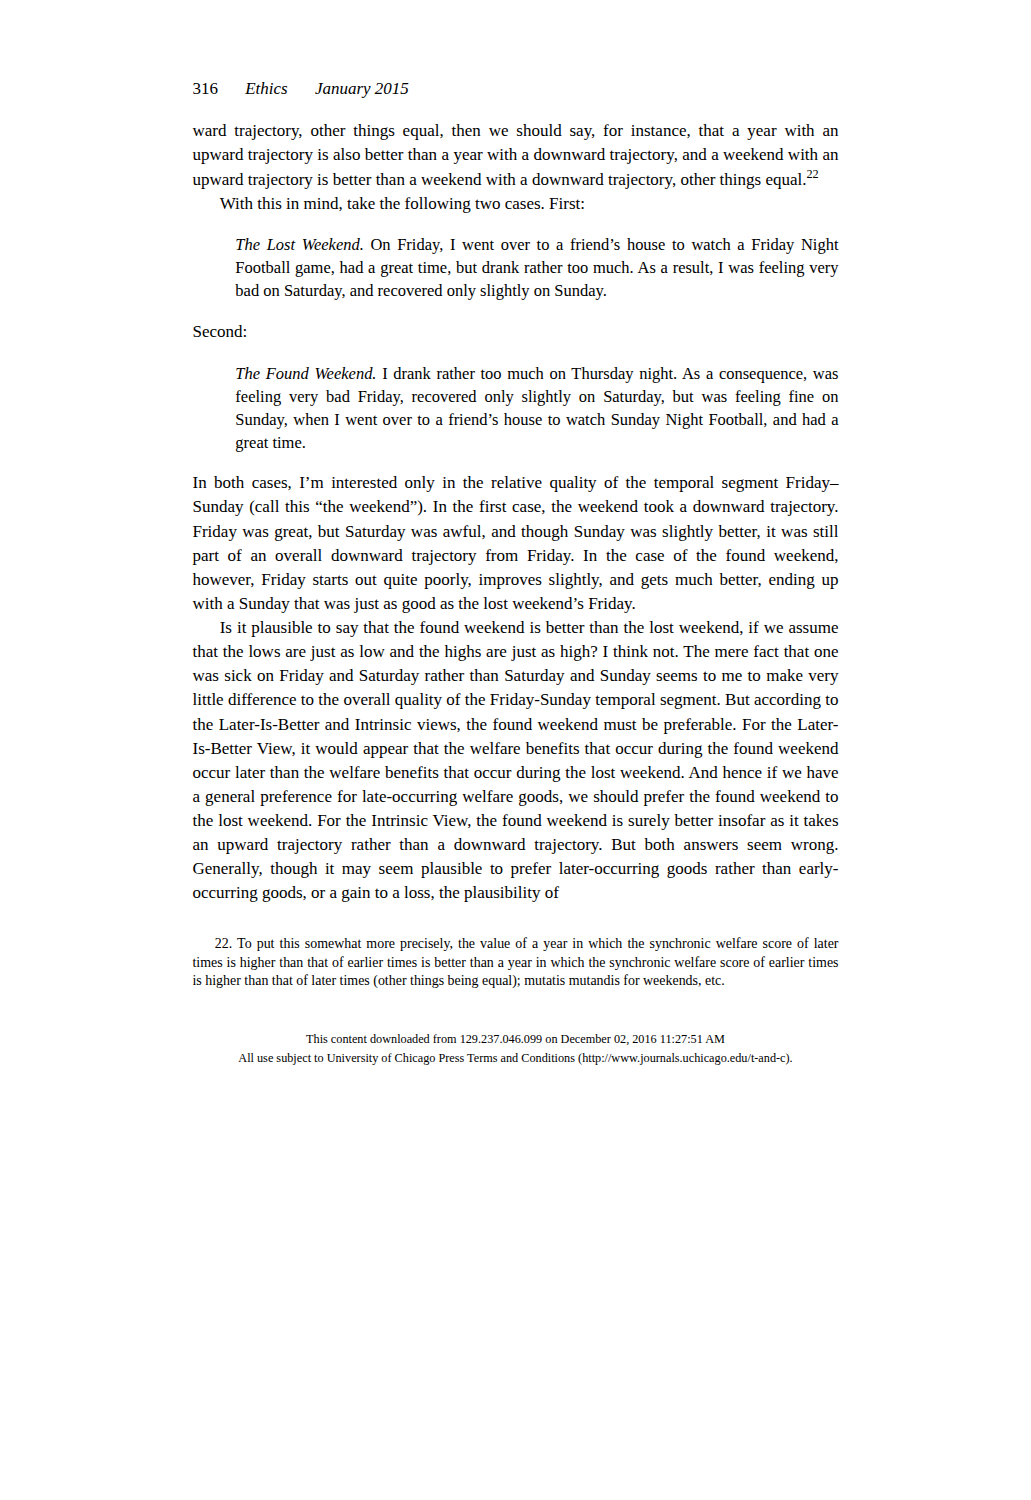316 Ethics January 2015
ward trajectory, other things equal, then we should say, for instance, that a year with an upward trajectory is also better than a year with a downward trajectory, and a weekend with an upward trajectory is better than a weekend with a downward trajectory, other things equal.22
With this in mind, take the following two cases. First:
The Lost Weekend. On Friday, I went over to a friend’s house to watch a Friday Night Football game, had a great time, but drank rather too much. As a result, I was feeling very bad on Saturday, and recovered only slightly on Sunday.
Second:
The Found Weekend. I drank rather too much on Thursday night. As a consequence, was feeling very bad Friday, recovered only slightly on Saturday, but was feeling fine on Sunday, when I went over to a friend’s house to watch Sunday Night Football, and had a great time.
In both cases, I’m interested only in the relative quality of the temporal segment Friday–Sunday (call this “the weekend”). In the first case, the weekend took a downward trajectory. Friday was great, but Saturday was awful, and though Sunday was slightly better, it was still part of an overall downward trajectory from Friday. In the case of the found weekend, however, Friday starts out quite poorly, improves slightly, and gets much better, ending up with a Sunday that was just as good as the lost weekend’s Friday.
Is it plausible to say that the found weekend is better than the lost weekend, if we assume that the lows are just as low and the highs are just as high? I think not. The mere fact that one was sick on Friday and Saturday rather than Saturday and Sunday seems to me to make very little difference to the overall quality of the Friday-Sunday temporal segment. But according to the Later-Is-Better and Intrinsic views, the found weekend must be preferable. For the Later-Is-Better View, it would appear that the welfare benefits that occur during the found weekend occur later than the welfare benefits that occur during the lost weekend. And hence if we have a general preference for late-occurring welfare goods, we should prefer the found weekend to the lost weekend. For the Intrinsic View, the found weekend is surely better insofar as it takes an upward trajectory rather than a downward trajectory. But both answers seem wrong. Generally, though it may seem plausible to prefer later-occurring goods rather than early-occurring goods, or a gain to a loss, the plausibility of
22. To put this somewhat more precisely, the value of a year in which the synchronic welfare score of later times is higher than that of earlier times is better than a year in which the synchronic welfare score of earlier times is higher than that of later times (other things being equal); mutatis mutandis for weekends, etc.
This content downloaded from 129.237.046.099 on December 02, 2016 11:27:51 AM
All use subject to University of Chicago Press Terms and Conditions (http://www.journals.uchicago.edu/t-and-c).